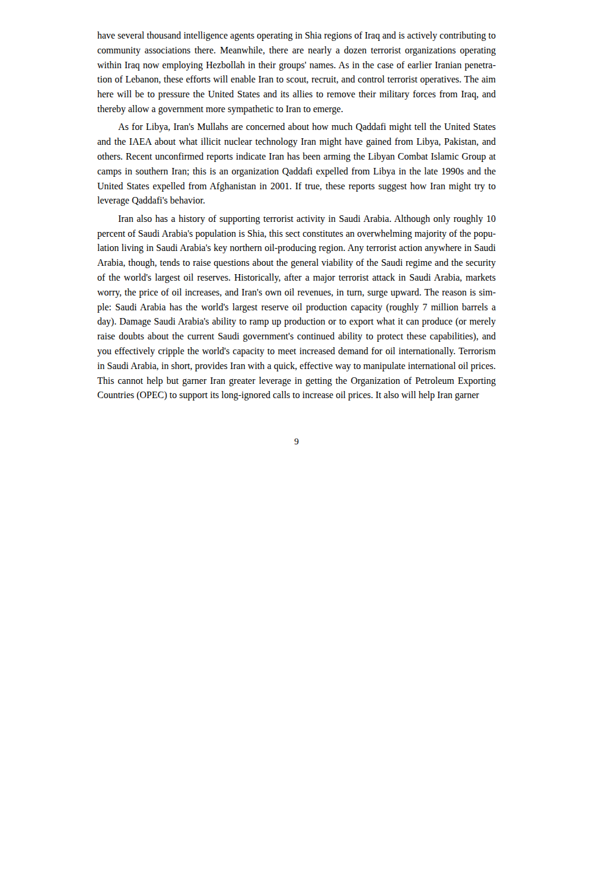have several thousand intelligence agents operating in Shia regions of Iraq and is actively contributing to community associations there. Meanwhile, there are nearly a dozen terrorist organizations operating within Iraq now employing Hezbollah in their groups' names. As in the case of earlier Iranian penetration of Lebanon, these efforts will enable Iran to scout, recruit, and control terrorist operatives. The aim here will be to pressure the United States and its allies to remove their military forces from Iraq, and thereby allow a government more sympathetic to Iran to emerge.
As for Libya, Iran's Mullahs are concerned about how much Qaddafi might tell the United States and the IAEA about what illicit nuclear technology Iran might have gained from Libya, Pakistan, and others. Recent unconfirmed reports indicate Iran has been arming the Libyan Combat Islamic Group at camps in southern Iran; this is an organization Qaddafi expelled from Libya in the late 1990s and the United States expelled from Afghanistan in 2001. If true, these reports suggest how Iran might try to leverage Qaddafi's behavior.
Iran also has a history of supporting terrorist activity in Saudi Arabia. Although only roughly 10 percent of Saudi Arabia's population is Shia, this sect constitutes an overwhelming majority of the population living in Saudi Arabia's key northern oil-producing region. Any terrorist action anywhere in Saudi Arabia, though, tends to raise questions about the general viability of the Saudi regime and the security of the world's largest oil reserves. Historically, after a major terrorist attack in Saudi Arabia, markets worry, the price of oil increases, and Iran's own oil revenues, in turn, surge upward. The reason is simple: Saudi Arabia has the world's largest reserve oil production capacity (roughly 7 million barrels a day). Damage Saudi Arabia's ability to ramp up production or to export what it can produce (or merely raise doubts about the current Saudi government's continued ability to protect these capabilities), and you effectively cripple the world's capacity to meet increased demand for oil internationally. Terrorism in Saudi Arabia, in short, provides Iran with a quick, effective way to manipulate international oil prices. This cannot help but garner Iran greater leverage in getting the Organization of Petroleum Exporting Countries (OPEC) to support its long-ignored calls to increase oil prices. It also will help Iran garner
9